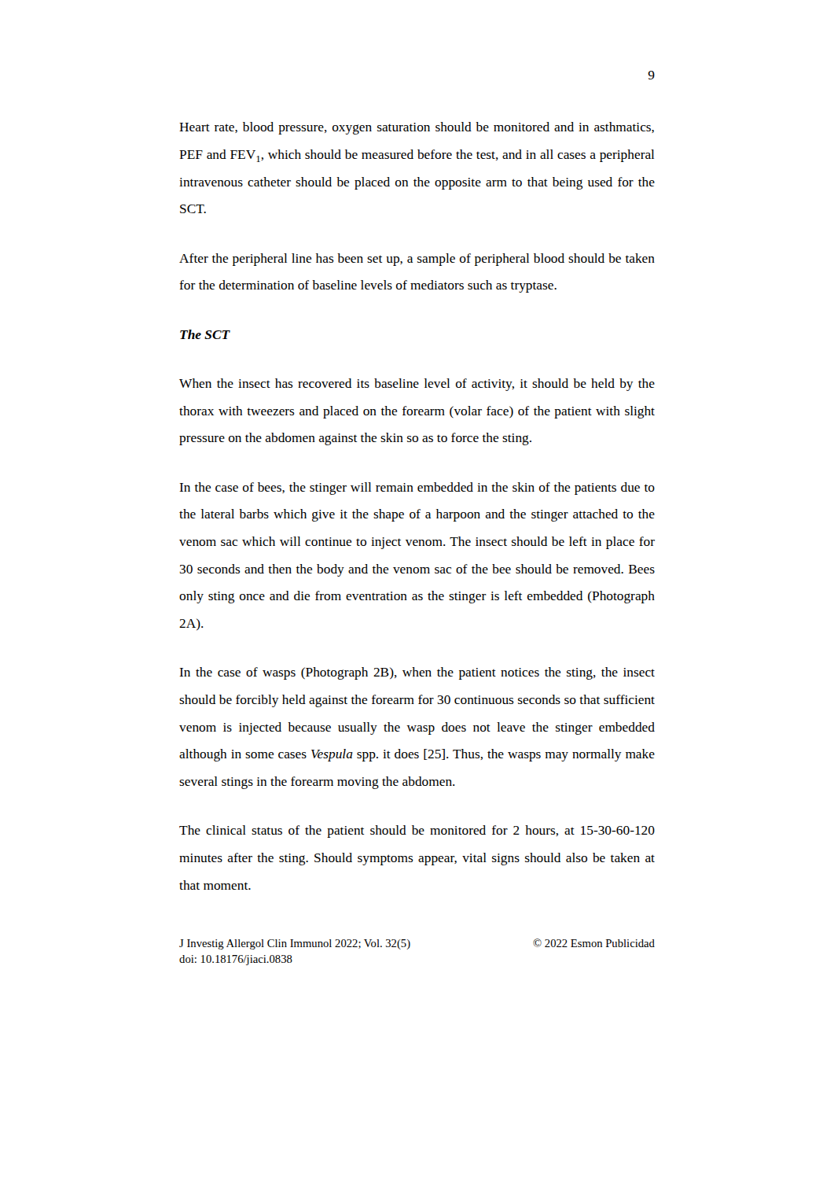9
Heart rate, blood pressure, oxygen saturation should be monitored and in asthmatics, PEF and FEV1, which should be measured before the test, and in all cases a peripheral intravenous catheter should be placed on the opposite arm to that being used for the SCT.
After the peripheral line has been set up, a sample of peripheral blood should be taken for the determination of baseline levels of mediators such as tryptase.
The SCT
When the insect has recovered its baseline level of activity, it should be held by the thorax with tweezers and placed on the forearm (volar face) of the patient with slight pressure on the abdomen against the skin so as to force the sting.
In the case of bees, the stinger will remain embedded in the skin of the patients due to the lateral barbs which give it the shape of a harpoon and the stinger attached to the venom sac which will continue to inject venom. The insect should be left in place for 30 seconds and then the body and the venom sac of the bee should be removed. Bees only sting once and die from eventration as the stinger is left embedded (Photograph 2A).
In the case of wasps (Photograph 2B), when the patient notices the sting, the insect should be forcibly held against the forearm for 30 continuous seconds so that sufficient venom is injected because usually the wasp does not leave the stinger embedded although in some cases Vespula spp. it does [25]. Thus, the wasps may normally make several stings in the forearm moving the abdomen.
The clinical status of the patient should be monitored for 2 hours, at 15-30-60-120 minutes after the sting. Should symptoms appear, vital signs should also be taken at that moment.
J Investig Allergol Clin Immunol 2022; Vol. 32(5)
doi: 10.18176/jiaci.0838
© 2022 Esmon Publicidad